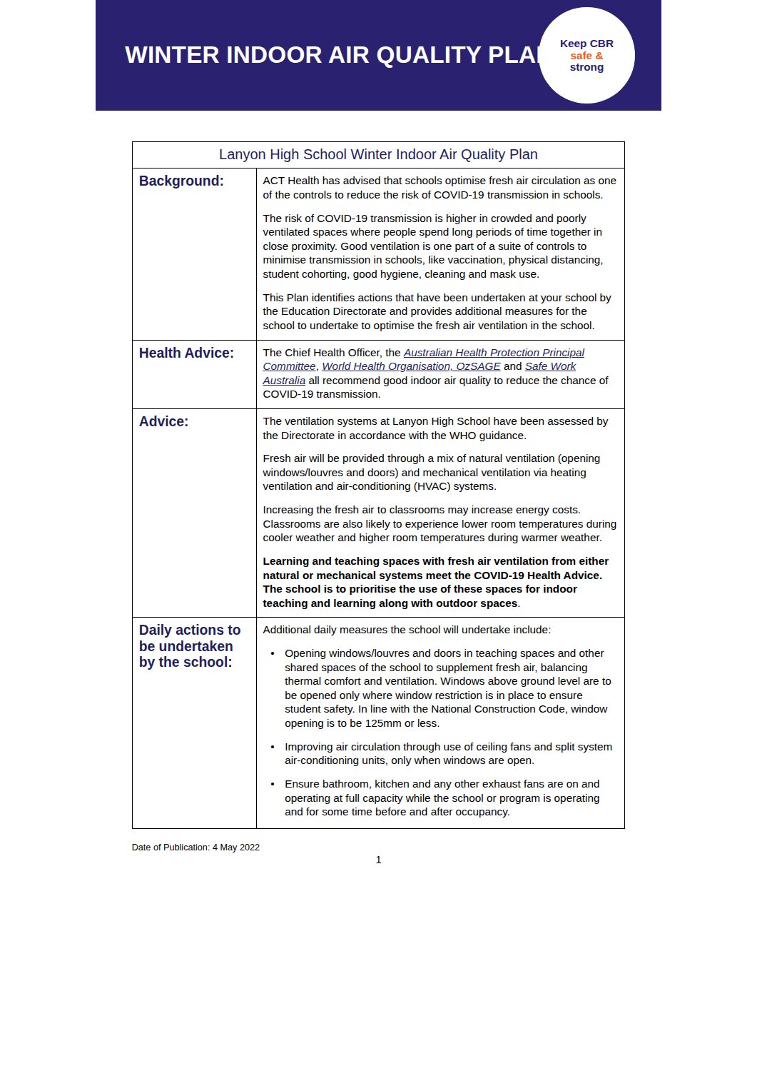WINTER INDOOR AIR QUALITY PLAN
Keep CBR
safe &
strong
Lanyon High School Winter Indoor Air Quality Plan
| Background: | ACT Health has advised that schools optimise fresh air circulation as one of the controls to reduce the risk of COVID-19 transmission in schools. The risk of COVID-19 transmission is higher in crowded and poorly ventilated spaces where people spend long periods of time together in close proximity. Good ventilation is one part of a suite of controls to minimise transmission in schools, like vaccination, physical distancing, student cohorting, good hygiene, cleaning and mask use. This Plan identifies actions that have been undertaken at your school by the Education Directorate and provides additional measures for the school to undertake to optimise the fresh air ventilation in the school. |
| Health Advice: | The Chief Health Officer, the Australian Health Protection Principal Committee , World Health Organisation, OzSAGE and Safe Work Australia all recommend good indoor air quality to reduce the chance of COVID-19 transmission. |
| Advice: | The ventilation systems at Lanyon High School have been assessed by the Directorate in accordance with the WHO guidance. Fresh air will be provided through a mix of natural ventilation (opening windows/louvres and doors) and mechanical ventilation via heating ventilation and air-conditioning (HVAC) systems. Increasing the fresh air to classrooms may increase energy costs. Classrooms are also likely to experience lower room temperatures during cooler weather and higher room temperatures during warmer weather. Learning and teaching spaces with fresh air ventilation from either natural or mechanical systems meet the COVID-19 Health Advice. The school is to prioritise the use of these spaces for indoor teaching and learning along with outdoor spaces . |
| Daily actions to be undertaken by the school: | Additional daily measures the school will undertake include: Opening windows/louvres and doors in teaching spaces and other shared spaces of the school to supplement fresh air, balancing thermal comfort and ventilation. Windows above ground level are to be opened only where window restriction is in place to ensure student safety. In line with the National Construction Code, window opening is to be 125mm or less. Improving air circulation through use of ceiling fans and split system air-conditioning units, only when windows are open. Ensure bathroom, kitchen and any other exhaust fans are on and operating at full capacity while the school or program is operating and for some time before and after occupancy. |
Date of Publication: 4 May 2022
1